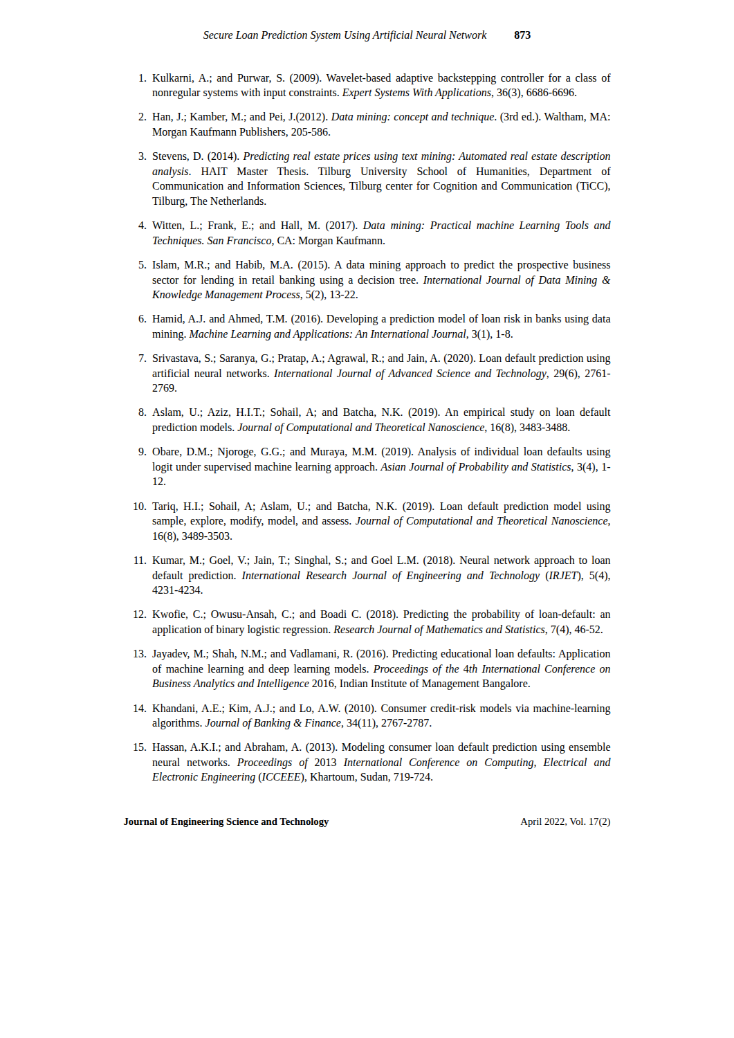Secure Loan Prediction System Using Artificial Neural Network 873
Kulkarni, A.; and Purwar, S. (2009). Wavelet-based adaptive backstepping controller for a class of nonregular systems with input constraints. Expert Systems With Applications, 36(3), 6686-6696.
Han, J.; Kamber, M.; and Pei, J.(2012). Data mining: concept and technique. (3rd ed.). Waltham, MA: Morgan Kaufmann Publishers, 205-586.
Stevens, D. (2014). Predicting real estate prices using text mining: Automated real estate description analysis. HAIT Master Thesis. Tilburg University School of Humanities, Department of Communication and Information Sciences, Tilburg center for Cognition and Communication (TiCC), Tilburg, The Netherlands.
Witten, L.; Frank, E.; and Hall, M. (2017). Data mining: Practical machine Learning Tools and Techniques. San Francisco, CA: Morgan Kaufmann.
Islam, M.R.; and Habib, M.A. (2015). A data mining approach to predict the prospective business sector for lending in retail banking using a decision tree. International Journal of Data Mining & Knowledge Management Process, 5(2), 13-22.
Hamid, A.J. and Ahmed, T.M. (2016). Developing a prediction model of loan risk in banks using data mining. Machine Learning and Applications: An International Journal, 3(1), 1-8.
Srivastava, S.; Saranya, G.; Pratap, A.; Agrawal, R.; and Jain, A. (2020). Loan default prediction using artificial neural networks. International Journal of Advanced Science and Technology, 29(6), 2761-2769.
Aslam, U.; Aziz, H.I.T.; Sohail, A; and Batcha, N.K. (2019). An empirical study on loan default prediction models. Journal of Computational and Theoretical Nanoscience, 16(8), 3483-3488.
Obare, D.M.; Njoroge, G.G.; and Muraya, M.M. (2019). Analysis of individual loan defaults using logit under supervised machine learning approach. Asian Journal of Probability and Statistics, 3(4), 1-12.
Tariq, H.I.; Sohail, A; Aslam, U.; and Batcha, N.K. (2019). Loan default prediction model using sample, explore, modify, model, and assess. Journal of Computational and Theoretical Nanoscience, 16(8), 3489-3503.
Kumar, M.; Goel, V.; Jain, T.; Singhal, S.; and Goel L.M. (2018). Neural network approach to loan default prediction. International Research Journal of Engineering and Technology (IRJET), 5(4), 4231-4234.
Kwofie, C.; Owusu-Ansah, C.; and Boadi C. (2018). Predicting the probability of loan-default: an application of binary logistic regression. Research Journal of Mathematics and Statistics, 7(4), 46-52.
Jayadev, M.; Shah, N.M.; and Vadlamani, R. (2016). Predicting educational loan defaults: Application of machine learning and deep learning models. Proceedings of the 4th International Conference on Business Analytics and Intelligence 2016, Indian Institute of Management Bangalore.
Khandani, A.E.; Kim, A.J.; and Lo, A.W. (2010). Consumer credit-risk models via machine-learning algorithms. Journal of Banking & Finance, 34(11), 2767-2787.
Hassan, A.K.I.; and Abraham, A. (2013). Modeling consumer loan default prediction using ensemble neural networks. Proceedings of 2013 International Conference on Computing, Electrical and Electronic Engineering (ICCEEE), Khartoum, Sudan, 719-724.
Journal of Engineering Science and Technology April 2022, Vol. 17(2)